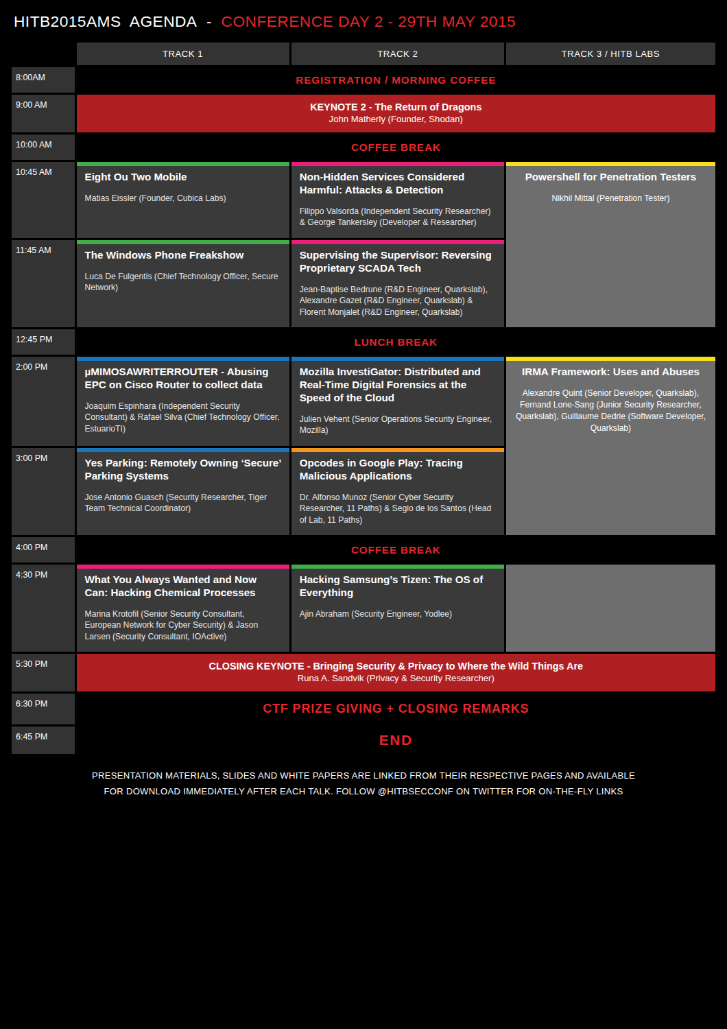HITB2015AMS AGENDA - CONFERENCE DAY 2 - 29TH MAY 2015
| | TRACK 1 | TRACK 2 | TRACK 3 / HITB LABS |
| --- | --- | --- | --- |
| 8:00AM | REGISTRATION / MORNING COFFEE |
| 9:00 AM | KEYNOTE 2 - The Return of Dragons John Matherly (Founder, Shodan) |
| 10:00 AM | COFFEE BREAK |
| 10:45 AM | Eight Ou Two Mobile Matias Eissler (Founder, Cubica Labs) | Non-Hidden Services Considered Harmful: Attacks & Detection Filippo Valsorda (Independent Security Researcher) & George Tankersley (Developer & Researcher) | Powershell for Penetration Testers Nikhil Mittal (Penetration Tester) |
| 11:45 AM | The Windows Phone Freakshow Luca De Fulgentis (Chief Technology Officer, Secure Network) | Supervising the Supervisor: Reversing Proprietary SCADA Tech Jean-Baptise Bedrune (R&D Engineer, Quarkslab), Alexandre Gazet (R&D Engineer, Quarkslab) & Florent Monjalet (R&D Engineer, Quarkslab) |
| 12:45 PM | LUNCH BREAK |
| 2:00 PM | µMIMOSAWRITERROUTER - Abusing EPC on Cisco Router to collect data Joaquim Espinhara (Independent Security Consultant) & Rafael Silva (Chief Technology Officer, EstuarioTI) | Mozilla InvestiGator: Distributed and Real-Time Digital Forensics at the Speed of the Cloud Julien Vehent (Senior Operations Security Engineer, Mozilla) | IRMA Framework: Uses and Abuses Alexandre Quint (Senior Developer, Quarkslab), Fernand Lone-Sang (Junior Security Researcher, Quarkslab), Guillaume Dedrie (Software Developer, Quarkslab) |
| 3:00 PM | Yes Parking: Remotely Owning ‘Secure’ Parking Systems Jose Antonio Guasch (Security Researcher, Tiger Team Technical Coordinator) | Opcodes in Google Play: Tracing Malicious Applications Dr. Alfonso Munoz (Senior Cyber Security Researcher, 11 Paths) & Segio de los Santos (Head of Lab, 11 Paths) |
| 4:00 PM | COFFEE BREAK |
| 4:30 PM | What You Always Wanted and Now Can: Hacking Chemical Processes Marina Krotofil (Senior Security Consultant, European Network for Cyber Security) & Jason Larsen (Security Consultant, IOActive) | Hacking Samsung’s Tizen: The OS of Everything Ajin Abraham (Security Engineer, Yodlee) | |
| 5:30 PM | CLOSING KEYNOTE - Bringing Security & Privacy to Where the Wild Things Are Runa A. Sandvik (Privacy & Security Researcher) |
| 6:30 PM | CTF PRIZE GIVING + CLOSING REMARKS |
| 6:45 PM | END |
PRESENTATION MATERIALS, SLIDES AND WHITE PAPERS ARE LINKED FROM THEIR RESPECTIVE PAGES AND AVAILABLE
FOR DOWNLOAD IMMEDIATELY AFTER EACH TALK. FOLLOW @HITBSECCONF ON TWITTER FOR ON-THE-FLY LINKS